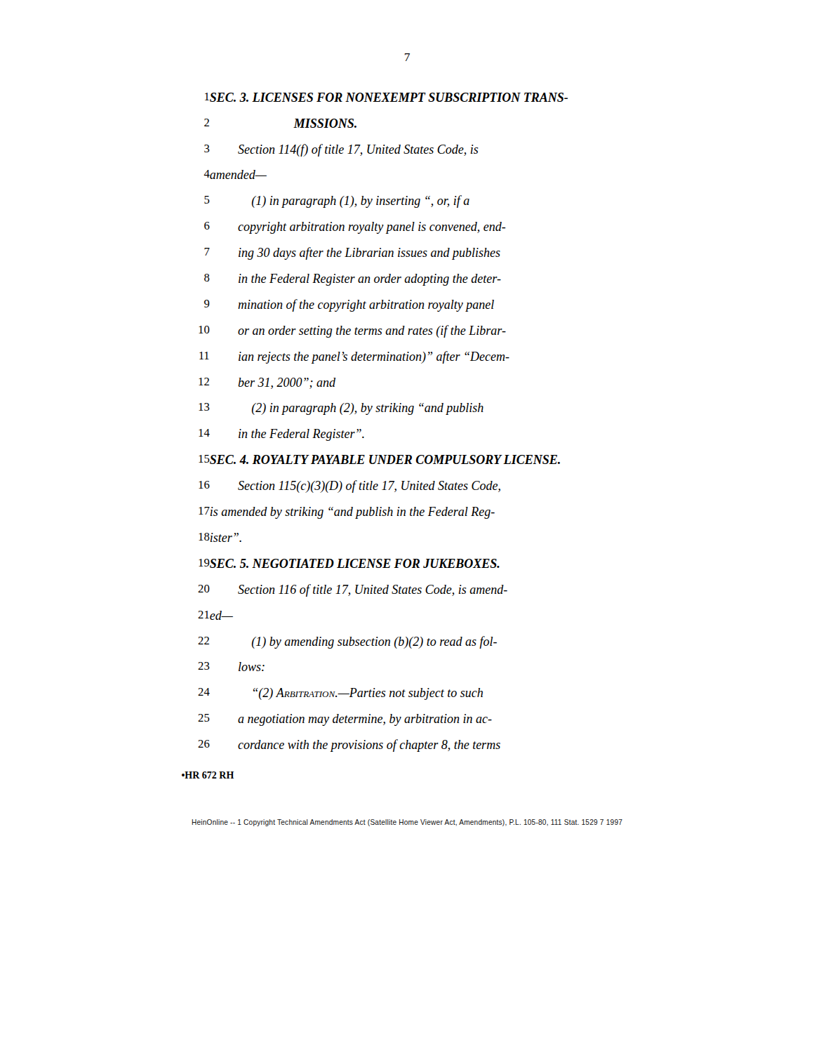7
| 1 | SEC. 3. LICENSES FOR NONEXEMPT SUBSCRIPTION TRANS- |
| 2 | MISSIONS. |
| 3 | Section 114(f) of title 17, United States Code, is |
| 4 | amended— |
| 5 | (1) in paragraph (1), by inserting “, or, if a |
| 6 | copyright arbitration royalty panel is convened, end- |
| 7 | ing 30 days after the Librarian issues and publishes |
| 8 | in the Federal Register an order adopting the deter- |
| 9 | mination of the copyright arbitration royalty panel |
| 10 | or an order setting the terms and rates (if the Librar- |
| 11 | ian rejects the panel’s determination)” after “Decem- |
| 12 | ber 31, 2000”; and |
| 13 | (2) in paragraph (2), by striking “and publish |
| 14 | in the Federal Register”. |
| 15 | SEC. 4. ROYALTY PAYABLE UNDER COMPULSORY LICENSE. |
| 16 | Section 115(c)(3)(D) of title 17, United States Code, |
| 17 | is amended by striking “and publish in the Federal Reg- |
| 18 | ister”. |
| 19 | SEC. 5. NEGOTIATED LICENSE FOR JUKEBOXES. |
| 20 | Section 116 of title 17, United States Code, is amend- |
| 21 | ed— |
| 22 | (1) by amending subsection (b)(2) to read as fol- |
| 23 | lows: |
| 24 | “(2) Arbitration. —Parties not subject to such |
| 25 | a negotiation may determine, by arbitration in ac- |
| 26 | cordance with the provisions of chapter 8, the terms |
•HR 672 RH
HeinOnline -- 1 Copyright Technical Amendments Act (Satellite Home Viewer Act, Amendments), P.L. 105-80, 111 Stat. 1529 7 1997